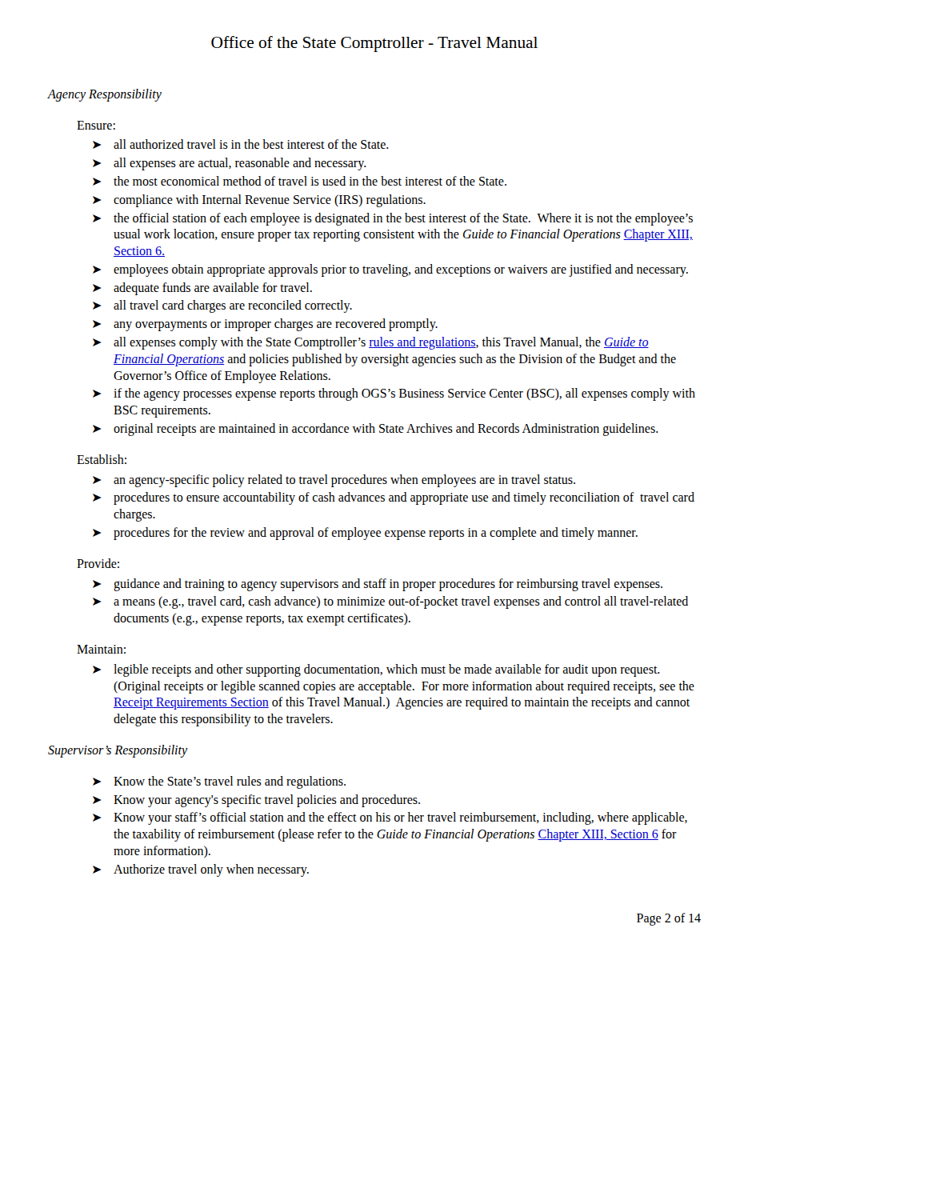Office of the State Comptroller - Travel Manual
Agency Responsibility
Ensure:
all authorized travel is in the best interest of the State.
all expenses are actual, reasonable and necessary.
the most economical method of travel is used in the best interest of the State.
compliance with Internal Revenue Service (IRS) regulations.
the official station of each employee is designated in the best interest of the State. Where it is not the employee’s usual work location, ensure proper tax reporting consistent with the Guide to Financial Operations Chapter XIII, Section 6.
employees obtain appropriate approvals prior to traveling, and exceptions or waivers are justified and necessary.
adequate funds are available for travel.
all travel card charges are reconciled correctly.
any overpayments or improper charges are recovered promptly.
all expenses comply with the State Comptroller’s rules and regulations, this Travel Manual, the Guide to Financial Operations and policies published by oversight agencies such as the Division of the Budget and the Governor’s Office of Employee Relations.
if the agency processes expense reports through OGS’s Business Service Center (BSC), all expenses comply with BSC requirements.
original receipts are maintained in accordance with State Archives and Records Administration guidelines.
Establish:
an agency-specific policy related to travel procedures when employees are in travel status.
procedures to ensure accountability of cash advances and appropriate use and timely reconciliation of travel card charges.
procedures for the review and approval of employee expense reports in a complete and timely manner.
Provide:
guidance and training to agency supervisors and staff in proper procedures for reimbursing travel expenses.
a means (e.g., travel card, cash advance) to minimize out-of-pocket travel expenses and control all travel-related documents (e.g., expense reports, tax exempt certificates).
Maintain:
legible receipts and other supporting documentation, which must be made available for audit upon request. (Original receipts or legible scanned copies are acceptable. For more information about required receipts, see the Receipt Requirements Section of this Travel Manual.) Agencies are required to maintain the receipts and cannot delegate this responsibility to the travelers.
Supervisor’s Responsibility
Know the State’s travel rules and regulations.
Know your agency's specific travel policies and procedures.
Know your staff’s official station and the effect on his or her travel reimbursement, including, where applicable, the taxability of reimbursement (please refer to the Guide to Financial Operations Chapter XIII, Section 6 for more information).
Authorize travel only when necessary.
Page 2 of 14